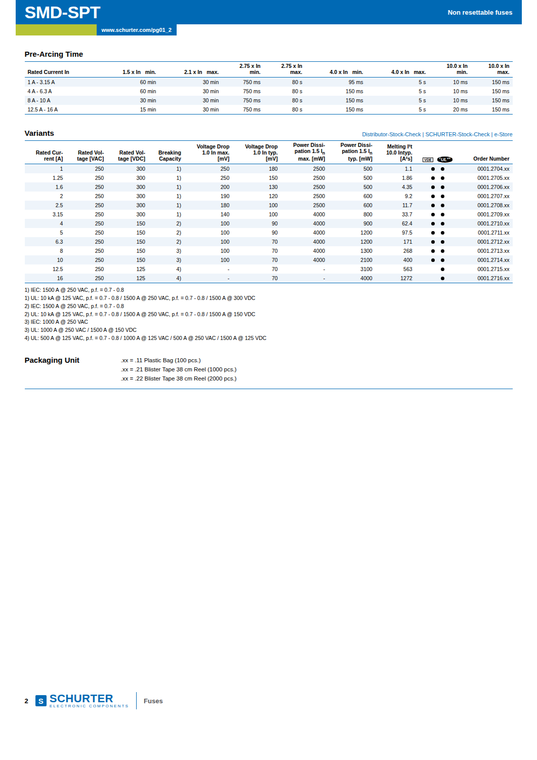SMD-SPT
Non resettable fuses
www.schurter.com/pg01_2
Pre-Arcing Time
| Rated Current In | 1.5 x In min. | 2.1 x In max. | 2.75 x In min. | 2.75 x In max. | 4.0 x In min. | 4.0 x In max. | 10.0 x In min. | 10.0 x In max. |
| --- | --- | --- | --- | --- | --- | --- | --- | --- |
| 1 A - 3.15 A | 60 min | 30 min | 750 ms | 80 s | 95 ms | 5 s | 10 ms | 150 ms |
| 4 A - 6.3 A | 60 min | 30 min | 750 ms | 80 s | 150 ms | 5 s | 10 ms | 150 ms |
| 8 A - 10 A | 30 min | 30 min | 750 ms | 80 s | 150 ms | 5 s | 10 ms | 150 ms |
| 12.5 A - 16 A | 15 min | 30 min | 750 ms | 80 s | 150 ms | 5 s | 20 ms | 150 ms |
Variants Distributor-Stock-Check | SCHURTER-Stock-Check | e-Store
| Rated Cur- rent [A] | Rated Vol- tage [VAC] | Rated Vol- tage [VDC] | Breaking Capacity | Voltage Drop 1.0 In max. [mV] | Voltage Drop 1.0 In typ. [mV] | Power Dissi- pation 1.5 I n max. [mW] | Power Dissi- pation 1.5 I n typ. [mW] | Melting I²t 10.0 Intyp. [A²s] | VDE c UL us | Order Number |
| --- | --- | --- | --- | --- | --- | --- | --- | --- | --- | --- |
| 1 | 250 | 300 | 1) | 250 | 180 | 2500 | 500 | 1.1 | | 0001.2704.xx |
| 1.25 | 250 | 300 | 1) | 250 | 150 | 2500 | 500 | 1.86 | | 0001.2705.xx |
| 1.6 | 250 | 300 | 1) | 200 | 130 | 2500 | 500 | 4.35 | | 0001.2706.xx |
| 2 | 250 | 300 | 1) | 190 | 120 | 2500 | 600 | 9.2 | | 0001.2707.xx |
| 2.5 | 250 | 300 | 1) | 180 | 100 | 2500 | 600 | 11.7 | | 0001.2708.xx |
| 3.15 | 250 | 300 | 1) | 140 | 100 | 4000 | 800 | 33.7 | | 0001.2709.xx |
| 4 | 250 | 150 | 2) | 100 | 90 | 4000 | 900 | 62.4 | | 0001.2710.xx |
| 5 | 250 | 150 | 2) | 100 | 90 | 4000 | 1200 | 97.5 | | 0001.2711.xx |
| 6.3 | 250 | 150 | 2) | 100 | 70 | 4000 | 1200 | 171 | | 0001.2712.xx |
| 8 | 250 | 150 | 3) | 100 | 70 | 4000 | 1300 | 268 | | 0001.2713.xx |
| 10 | 250 | 150 | 3) | 100 | 70 | 4000 | 2100 | 400 | | 0001.2714.xx |
| 12.5 | 250 | 125 | 4) | - | 70 | - | 3100 | 563 | | 0001.2715.xx |
| 16 | 250 | 125 | 4) | - | 70 | - | 4000 | 1272 | | 0001.2716.xx |
1) IEC: 1500 A @ 250 VAC, p.f. = 0.7 - 0.8
1) UL: 10 kA @ 125 VAC, p.f. = 0.7 - 0.8 / 1500 A @ 250 VAC, p.f. = 0.7 - 0.8 / 1500 A @ 300 VDC
2) IEC: 1500 A @ 250 VAC, p.f. = 0.7 - 0.8
2) UL: 10 kA @ 125 VAC, p.f. = 0.7 - 0.8 / 1500 A @ 250 VAC, p.f. = 0.7 - 0.8 / 1500 A @ 150 VDC
3) IEC: 1000 A @ 250 VAC
3) UL: 1000 A @ 250 VAC / 1500 A @ 150 VDC
4) UL: 500 A @ 125 VAC, p.f. = 0.7 - 0.8 / 1000 A @ 125 VAC / 500 A @ 250 VAC / 1500 A @ 125 VDC
Packaging Unit
.xx = .11 Plastic Bag (100 pcs.)
.xx = .21 Blister Tape 38 cm Reel (1000 pcs.)
.xx = .22 Blister Tape 38 cm Reel (2000 pcs.)
2
S
SCHURTER
ELECTRONIC COMPONENTS
Fuses